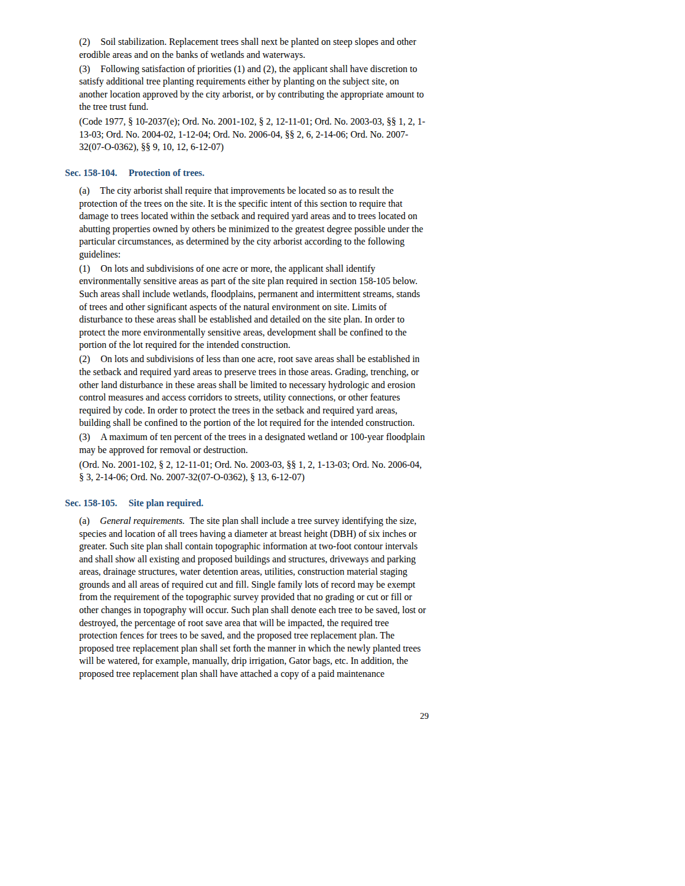(2) Soil stabilization. Replacement trees shall next be planted on steep slopes and other erodible areas and on the banks of wetlands and waterways.
(3) Following satisfaction of priorities (1) and (2), the applicant shall have discretion to satisfy additional tree planting requirements either by planting on the subject site, on another location approved by the city arborist, or by contributing the appropriate amount to the tree trust fund.
(Code 1977, § 10-2037(e); Ord. No. 2001-102, § 2, 12-11-01; Ord. No. 2003-03, §§ 1, 2, 1-13-03; Ord. No. 2004-02, 1-12-04; Ord. No. 2006-04, §§ 2, 6, 2-14-06; Ord. No. 2007-32(07-O-0362), §§ 9, 10, 12, 6-12-07)
Sec. 158-104. Protection of trees.
(a) The city arborist shall require that improvements be located so as to result the protection of the trees on the site. It is the specific intent of this section to require that damage to trees located within the setback and required yard areas and to trees located on abutting properties owned by others be minimized to the greatest degree possible under the particular circumstances, as determined by the city arborist according to the following guidelines:
(1) On lots and subdivisions of one acre or more, the applicant shall identify environmentally sensitive areas as part of the site plan required in section 158-105 below. Such areas shall include wetlands, floodplains, permanent and intermittent streams, stands of trees and other significant aspects of the natural environment on site. Limits of disturbance to these areas shall be established and detailed on the site plan. In order to protect the more environmentally sensitive areas, development shall be confined to the portion of the lot required for the intended construction.
(2) On lots and subdivisions of less than one acre, root save areas shall be established in the setback and required yard areas to preserve trees in those areas. Grading, trenching, or other land disturbance in these areas shall be limited to necessary hydrologic and erosion control measures and access corridors to streets, utility connections, or other features required by code. In order to protect the trees in the setback and required yard areas, building shall be confined to the portion of the lot required for the intended construction.
(3) A maximum of ten percent of the trees in a designated wetland or 100-year floodplain may be approved for removal or destruction.
(Ord. No. 2001-102, § 2, 12-11-01; Ord. No. 2003-03, §§ 1, 2, 1-13-03; Ord. No. 2006-04, § 3, 2-14-06; Ord. No. 2007-32(07-O-0362), § 13, 6-12-07)
Sec. 158-105. Site plan required.
(a) General requirements. The site plan shall include a tree survey identifying the size, species and location of all trees having a diameter at breast height (DBH) of six inches or greater. Such site plan shall contain topographic information at two-foot contour intervals and shall show all existing and proposed buildings and structures, driveways and parking areas, drainage structures, water detention areas, utilities, construction material staging grounds and all areas of required cut and fill. Single family lots of record may be exempt from the requirement of the topographic survey provided that no grading or cut or fill or other changes in topography will occur. Such plan shall denote each tree to be saved, lost or destroyed, the percentage of root save area that will be impacted, the required tree protection fences for trees to be saved, and the proposed tree replacement plan. The proposed tree replacement plan shall set forth the manner in which the newly planted trees will be watered, for example, manually, drip irrigation, Gator bags, etc. In addition, the proposed tree replacement plan shall have attached a copy of a paid maintenance
29